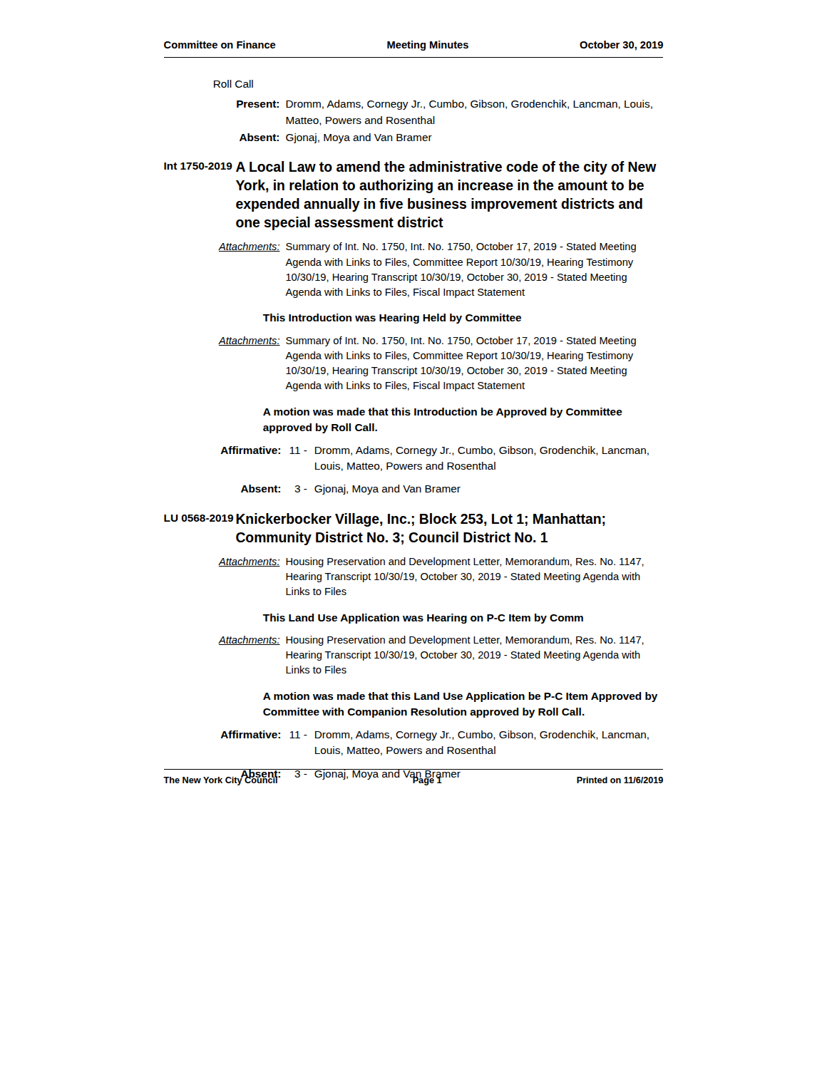Committee on Finance
Meeting Minutes
October 30, 2019
Roll Call
Present:
Dromm, Adams, Cornegy Jr., Cumbo, Gibson, Grodenchik, Lancman, Louis, Matteo, Powers and Rosenthal
Absent:
Gjonaj, Moya and Van Bramer
Int 1750-2019
A Local Law to amend the administrative code of the city of New York, in relation to authorizing an increase in the amount to be expended annually in five business improvement districts and one special assessment district
Attachments:
Summary of Int. No. 1750, Int. No. 1750, October 17, 2019 - Stated Meeting Agenda with Links to Files, Committee Report 10/30/19, Hearing Testimony 10/30/19, Hearing Transcript 10/30/19, October 30, 2019 - Stated Meeting Agenda with Links to Files, Fiscal Impact Statement
This Introduction was Hearing Held by Committee
Attachments:
Summary of Int. No. 1750, Int. No. 1750, October 17, 2019 - Stated Meeting Agenda with Links to Files, Committee Report 10/30/19, Hearing Testimony 10/30/19, Hearing Transcript 10/30/19, October 30, 2019 - Stated Meeting Agenda with Links to Files, Fiscal Impact Statement
A motion was made that this Introduction be Approved by Committee approved by Roll Call.
Affirmative:
11 -
Dromm, Adams, Cornegy Jr., Cumbo, Gibson, Grodenchik, Lancman, Louis, Matteo, Powers and Rosenthal
Absent:
3 -
Gjonaj, Moya and Van Bramer
LU 0568-2019
Knickerbocker Village, Inc.; Block 253, Lot 1; Manhattan; Community District No. 3; Council District No. 1
Attachments:
Housing Preservation and Development Letter, Memorandum, Res. No. 1147, Hearing Transcript 10/30/19, October 30, 2019 - Stated Meeting Agenda with Links to Files
This Land Use Application was Hearing on P-C Item by Comm
Attachments:
Housing Preservation and Development Letter, Memorandum, Res. No. 1147, Hearing Transcript 10/30/19, October 30, 2019 - Stated Meeting Agenda with Links to Files
A motion was made that this Land Use Application be P-C Item Approved by Committee with Companion Resolution approved by Roll Call.
Affirmative:
11 -
Dromm, Adams, Cornegy Jr., Cumbo, Gibson, Grodenchik, Lancman, Louis, Matteo, Powers and Rosenthal
Absent:
3 -
Gjonaj, Moya and Van Bramer
The New York City Council
Page 1
Printed on 11/6/2019